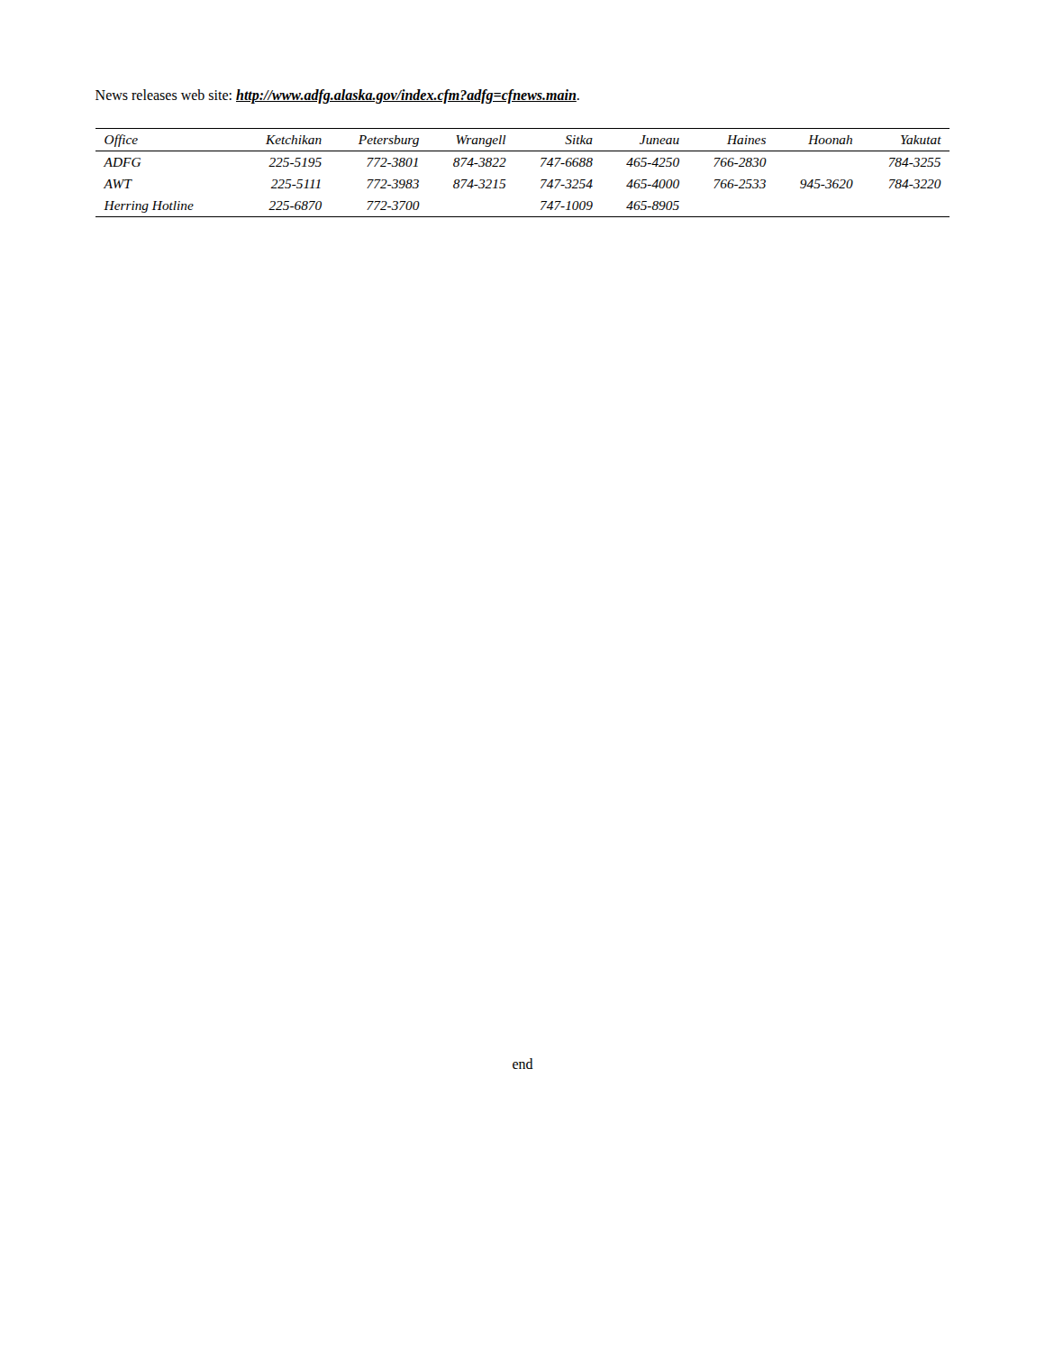News releases web site: http://www.adfg.alaska.gov/index.cfm?adfg=cfnews.main.
| Office | Ketchikan | Petersburg | Wrangell | Sitka | Juneau | Haines | Hoonah | Yakutat |
| --- | --- | --- | --- | --- | --- | --- | --- | --- |
| ADFG | 225-5195 | 772-3801 | 874-3822 | 747-6688 | 465-4250 | 766-2830 | | 784-3255 |
| AWT | 225-5111 | 772-3983 | 874-3215 | 747-3254 | 465-4000 | 766-2533 | 945-3620 | 784-3220 |
| Herring Hotline | 225-6870 | 772-3700 | | 747-1009 | 465-8905 | | | |
end